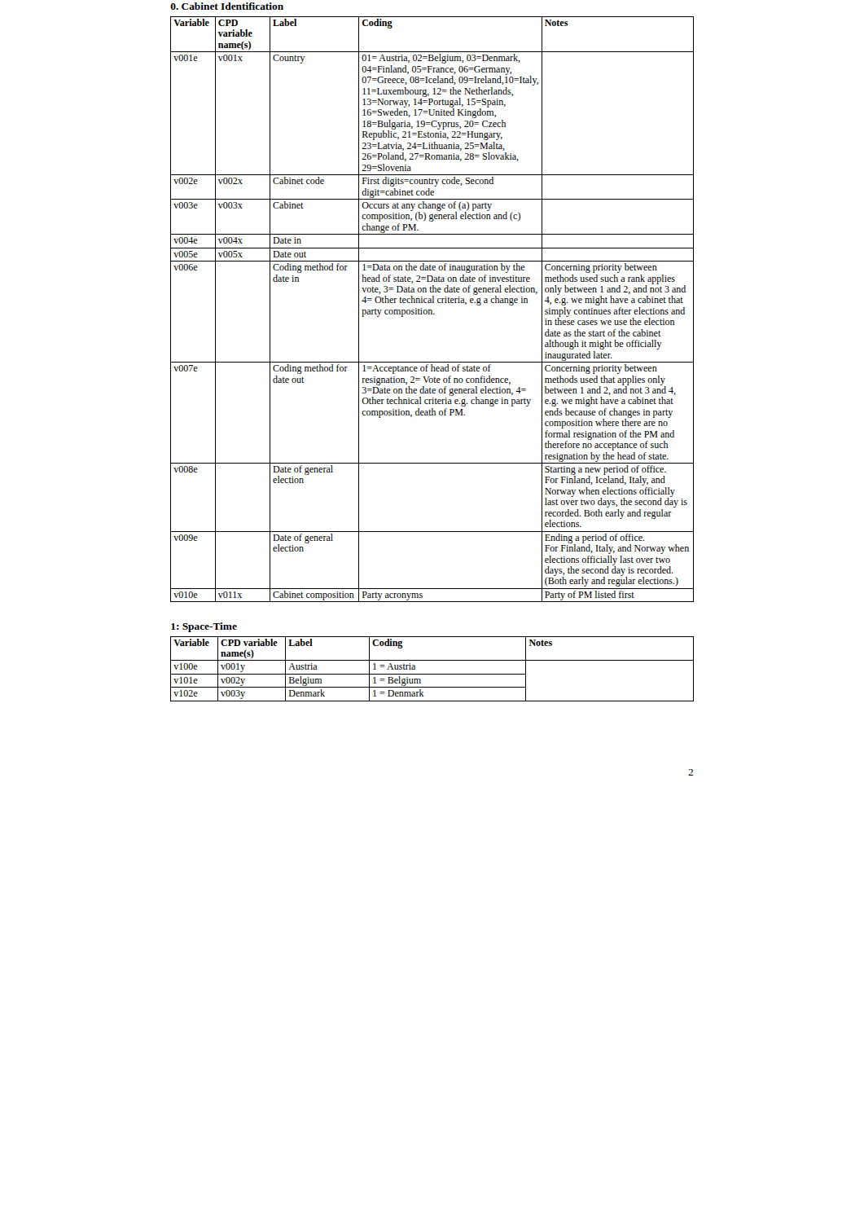0. Cabinet Identification
| Variable | CPD variable name(s) | Label | Coding | Notes |
| --- | --- | --- | --- | --- |
| v001e | v001x | Country | 01= Austria, 02=Belgium, 03=Denmark, 04=Finland, 05=France, 06=Germany, 07=Greece, 08=Iceland, 09=Ireland,10=Italy, 11=Luxembourg, 12= the Netherlands, 13=Norway, 14=Portugal, 15=Spain, 16=Sweden, 17=United Kingdom, 18=Bulgaria, 19=Cyprus, 20= Czech Republic, 21=Estonia, 22=Hungary, 23=Latvia, 24=Lithuania, 25=Malta, 26=Poland, 27=Romania, 28= Slovakia, 29=Slovenia | |
| v002e | v002x | Cabinet code | First digits=country code, Second digit=cabinet code | |
| v003e | v003x | Cabinet | Occurs at any change of (a) party composition, (b) general election and (c) change of PM. | |
| v004e | v004x | Date in | | |
| v005e | v005x | Date out | | |
| v006e | | Coding method for date in | 1=Data on the date of inauguration by the head of state, 2=Data on date of investiture vote, 3= Data on the date of general election, 4= Other technical criteria, e.g a change in party composition. | Concerning priority between methods used such a rank applies only between 1 and 2, and not 3 and 4, e.g. we might have a cabinet that simply continues after elections and in these cases we use the election date as the start of the cabinet although it might be officially inaugurated later. |
| v007e | | Coding method for date out | 1=Acceptance of head of state of resignation, 2= Vote of no confidence, 3=Date on the date of general election, 4= Other technical criteria e.g. change in party composition, death of PM. | Concerning priority between methods used that applies only between 1 and 2, and not 3 and 4, e.g. we might have a cabinet that ends because of changes in party composition where there are no formal resignation of the PM and therefore no acceptance of such resignation by the head of state. |
| v008e | | Date of general election | | Starting a new period of office. For Finland, Iceland, Italy, and Norway when elections officially last over two days, the second day is recorded. Both early and regular elections. |
| v009e | | Date of general election | | Ending a period of office. For Finland, Italy, and Norway when elections officially last over two days, the second day is recorded. (Both early and regular elections.) |
| v010e | v011x | Cabinet composition | Party acronyms | Party of PM listed first |
1: Space-Time
| Variable | CPD variable name(s) | Label | Coding | Notes |
| --- | --- | --- | --- | --- |
| v100e | v001y | Austria | 1 = Austria | |
| v101e | v002y | Belgium | 1 = Belgium |
| v102e | v003y | Denmark | 1 = Denmark |
2